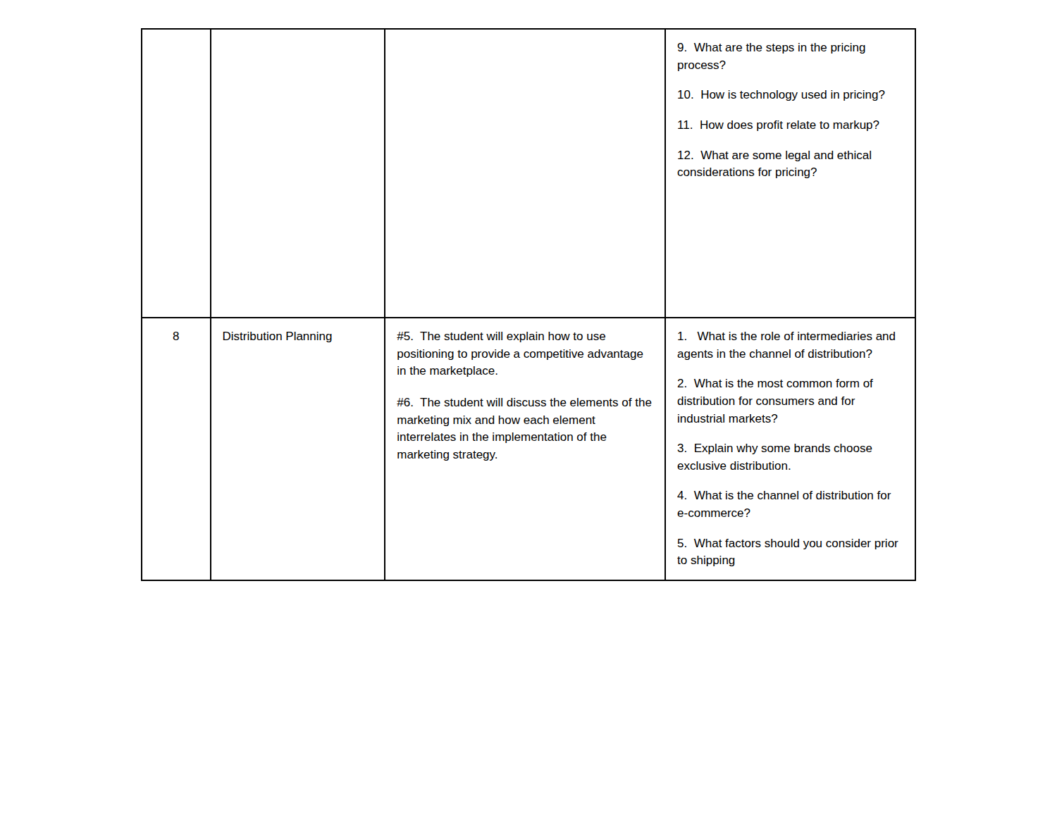| | | | 9. What are the steps in the pricing process? 10. How is technology used in pricing? 11. How does profit relate to markup? 12. What are some legal and ethical considerations for pricing? |
| 8 | Distribution Planning | #5. The student will explain how to use positioning to provide a competitive advantage in the marketplace. #6. The student will discuss the elements of the marketing mix and how each element interrelates in the implementation of the marketing strategy. | 1. What is the role of intermediaries and agents in the channel of distribution? 2. What is the most common form of distribution for consumers and for industrial markets? 3. Explain why some brands choose exclusive distribution. 4. What is the channel of distribution for e-commerce? 5. What factors should you consider prior to shipping |